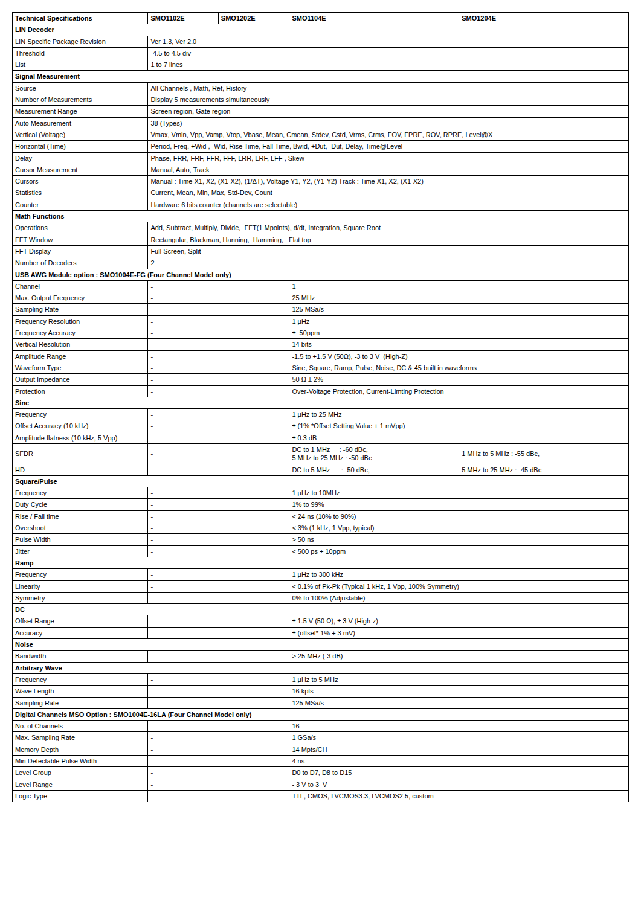| Technical Specifications | SMO1102E | SMO1202E | SMO1104E | SMO1204E |
| --- | --- | --- | --- | --- |
| LIN Decoder |
| LIN Specific Package Revision | Ver 1.3, Ver 2.0 |
| Threshold | -4.5 to 4.5 div |
| List | 1 to 7 lines |
| Signal Measurement |
| Source | All Channels , Math, Ref, History |
| Number of Measurements | Display 5 measurements simultaneously |
| Measurement Range | Screen region, Gate region |
| Auto Measurement | 38 (Types) |
| Vertical (Voltage) | Vmax, Vmin, Vpp, Vamp, Vtop, Vbase, Mean, Cmean, Stdev, Cstd, Vrms, Crms, FOV, FPRE, ROV, RPRE, Level@X |
| Horizontal (Time) | Period, Freq, +Wid , -Wid, Rise Time, Fall Time, Bwid, +Dut, -Dut, Delay, Time@Level |
| Delay | Phase, FRR, FRF, FFR, FFF, LRR, LRF, LFF , Skew |
| Cursor Measurement | Manual, Auto, Track |
| Cursors | Manual : Time X1, X2, (X1-X2), (1/ΔT), Voltage Y1, Y2, (Y1-Y2) Track : Time X1, X2, (X1-X2) |
| Statistics | Current, Mean, Min, Max, Std-Dev, Count |
| Counter | Hardware 6 bits counter (channels are selectable) |
| Math Functions |
| Operations | Add, Subtract, Multiply, Divide, FFT(1 Mpoints), d/dt, Integration, Square Root |
| FFT Window | Rectangular, Blackman, Hanning, Hamming, Flat top |
| FFT Display | Full Screen, Split |
| Number of Decoders | 2 |
| USB AWG Module option : SMO1004E-FG (Four Channel Model only) |
| Channel | - | 1 |
| Max. Output Frequency | - | 25 MHz |
| Sampling Rate | - | 125 MSa/s |
| Frequency Resolution | - | 1 µHz |
| Frequency Accuracy | - | ± 50ppm |
| Vertical Resolution | - | 14 bits |
| Amplitude Range | - | -1.5 to +1.5 V (50Ω), -3 to 3 V (High-Z) |
| Waveform Type | - | Sine, Square, Ramp, Pulse, Noise, DC & 45 built in waveforms |
| Output Impedance | - | 50 Ω ± 2% |
| Protection | - | Over-Voltage Protection, Current-Limting Protection |
| Sine |
| Frequency | - | 1 µHz to 25 MHz |
| Offset Accuracy (10 kHz) | - | ± (1% *Offset Setting Value + 1 mVpp) |
| Amplitude flatness (10 kHz, 5 Vpp) | - | ± 0.3 dB |
| SFDR | - | DC to 1 MHz : -60 dBc, 5 MHz to 25 MHz : -50 dBc | 1 MHz to 5 MHz : -55 dBc, |
| HD | - | DC to 5 MHz : -50 dBc, | 5 MHz to 25 MHz : -45 dBc |
| Square/Pulse |
| Frequency | - | 1 µHz to 10MHz |
| Duty Cycle | - | 1% to 99% |
| Rise / Fall time | - | < 24 ns (10% to 90%) |
| Overshoot | - | < 3% (1 kHz, 1 Vpp, typical) |
| Pulse Width | - | > 50 ns |
| Jitter | - | < 500 ps + 10ppm |
| Ramp |
| Frequency | - | 1 µHz to 300 kHz |
| Linearity | - | < 0.1% of Pk-Pk (Typical 1 kHz, 1 Vpp, 100% Symmetry) |
| Symmetry | - | 0% to 100% (Adjustable) |
| DC |
| Offset Range | - | ± 1.5 V (50 Ω), ± 3 V (High-z) |
| Accuracy | - | ± (offset* 1% + 3 mV) |
| Noise |
| Bandwidth | - | > 25 MHz (-3 dB) |
| Arbitrary Wave |
| Frequency | - | 1 µHz to 5 MHz |
| Wave Length | - | 16 kpts |
| Sampling Rate | - | 125 MSa/s |
| Digital Channels MSO Option : SMO1004E-16LA (Four Channel Model only) |
| No. of Channels | - | 16 |
| Max. Sampling Rate | - | 1 GSa/s |
| Memory Depth | - | 14 Mpts/CH |
| Min Detectable Pulse Width | - | 4 ns |
| Level Group | - | D0 to D7, D8 to D15 |
| Level Range | - | - 3 V to 3 V |
| Logic Type | - | TTL, CMOS, LVCMOS3.3, LVCMOS2.5, custom |